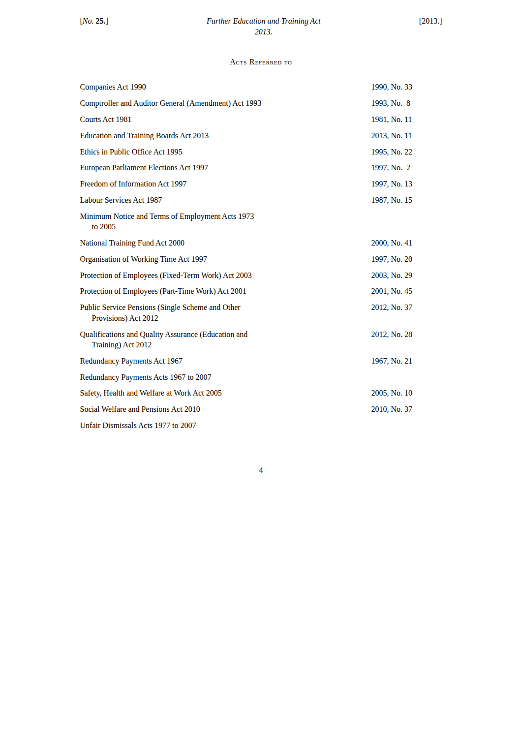[No. 25.] Further Education and Training Act
2013. [2013.]
Acts Referred to
| Companies Act 1990 | 1990, No. 33 |
| Comptroller and Auditor General (Amendment) Act 1993 | 1993, No. 8 |
| Courts Act 1981 | 1981, No. 11 |
| Education and Training Boards Act 2013 | 2013, No. 11 |
| Ethics in Public Office Act 1995 | 1995, No. 22 |
| European Parliament Elections Act 1997 | 1997, No. 2 |
| Freedom of Information Act 1997 | 1997, No. 13 |
| Labour Services Act 1987 | 1987, No. 15 |
| Minimum Notice and Terms of Employment Acts 1973 to 2005 | |
| National Training Fund Act 2000 | 2000, No. 41 |
| Organisation of Working Time Act 1997 | 1997, No. 20 |
| Protection of Employees (Fixed-Term Work) Act 2003 | 2003, No. 29 |
| Protection of Employees (Part-Time Work) Act 2001 | 2001, No. 45 |
| Public Service Pensions (Single Scheme and Other Provisions) Act 2012 | 2012, No. 37 |
| Qualifications and Quality Assurance (Education and Training) Act 2012 | 2012, No. 28 |
| Redundancy Payments Act 1967 | 1967, No. 21 |
| Redundancy Payments Acts 1967 to 2007 | |
| Safety, Health and Welfare at Work Act 2005 | 2005, No. 10 |
| Social Welfare and Pensions Act 2010 | 2010, No. 37 |
| Unfair Dismissals Acts 1977 to 2007 | |
4